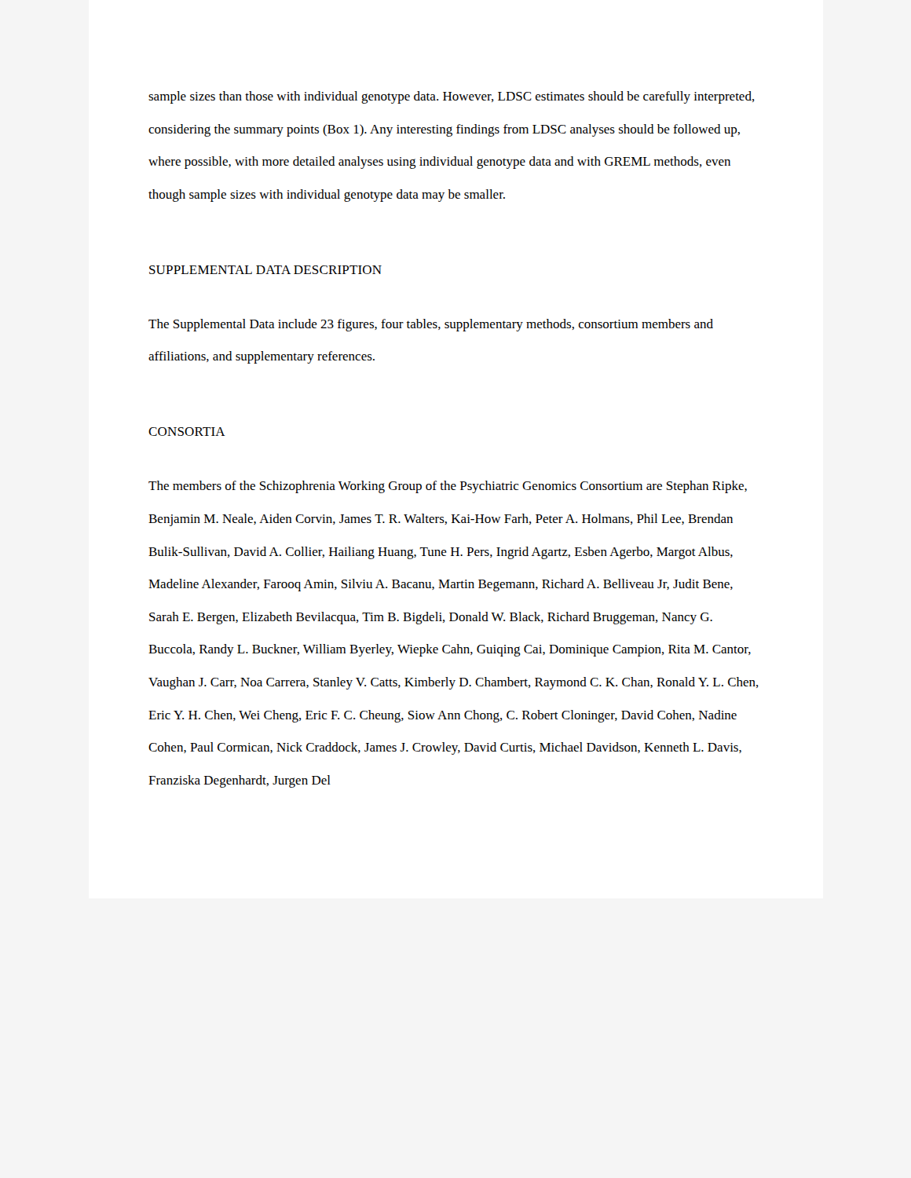sample sizes than those with individual genotype data. However, LDSC estimates should be carefully interpreted, considering the summary points (Box 1). Any interesting findings from LDSC analyses should be followed up, where possible, with more detailed analyses using individual genotype data and with GREML methods, even though sample sizes with individual genotype data may be smaller.
Supplemental Data Description
The Supplemental Data include 23 figures, four tables, supplementary methods, consortium members and affiliations, and supplementary references.
Consortia
The members of the Schizophrenia Working Group of the Psychiatric Genomics Consortium are Stephan Ripke, Benjamin M. Neale, Aiden Corvin, James T. R. Walters, Kai-How Farh, Peter A. Holmans, Phil Lee, Brendan Bulik-Sullivan, David A. Collier, Hailiang Huang, Tune H. Pers, Ingrid Agartz, Esben Agerbo, Margot Albus, Madeline Alexander, Farooq Amin, Silviu A. Bacanu, Martin Begemann, Richard A. Belliveau Jr, Judit Bene, Sarah E. Bergen, Elizabeth Bevilacqua, Tim B. Bigdeli, Donald W. Black, Richard Bruggeman, Nancy G. Buccola, Randy L. Buckner, William Byerley, Wiepke Cahn, Guiqing Cai, Dominique Campion, Rita M. Cantor, Vaughan J. Carr, Noa Carrera, Stanley V. Catts, Kimberly D. Chambert, Raymond C. K. Chan, Ronald Y. L. Chen, Eric Y. H. Chen, Wei Cheng, Eric F. C. Cheung, Siow Ann Chong, C. Robert Cloninger, David Cohen, Nadine Cohen, Paul Cormican, Nick Craddock, James J. Crowley, David Curtis, Michael Davidson, Kenneth L. Davis, Franziska Degenhardt, Jurgen Del